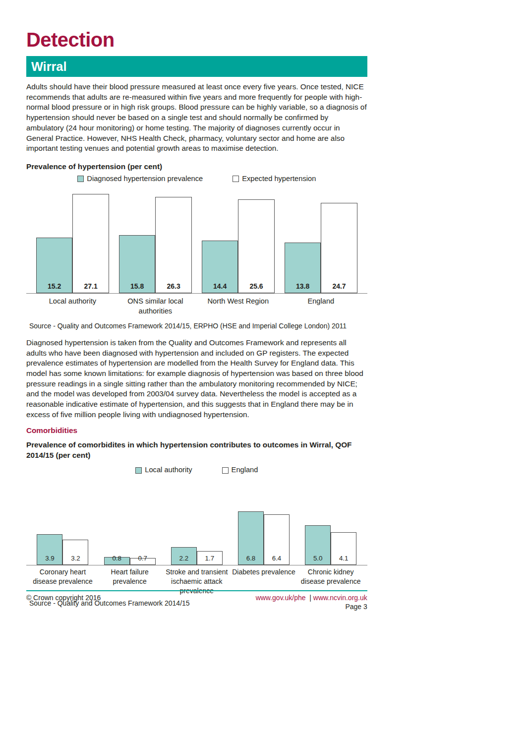Detection
Wirral
Adults should have their blood pressure measured at least once every five years. Once tested, NICE recommends that adults are re-measured within five years and more frequently for people with high-normal blood pressure or in high risk groups. Blood pressure can be highly variable, so a diagnosis of hypertension should never be based on a single test and should normally be confirmed by ambulatory (24 hour monitoring) or home testing. The majority of diagnoses currently occur in General Practice. However, NHS Health Check, pharmacy, voluntary sector and home are also important testing venues and potential growth areas to maximise detection.
Prevalence of hypertension (per cent)
Diagnosed hypertension prevalence Expected hypertension
15.2
27.1
15.8
26.3
14.4
25.6
13.8
24.7
Local authority
ONS similar local authorities
North West Region
England
Source - Quality and Outcomes Framework 2014/15, ERPHO (HSE and Imperial College London) 2011
Diagnosed hypertension is taken from the Quality and Outcomes Framework and represents all adults who have been diagnosed with hypertension and included on GP registers. The expected prevalence estimates of hypertension are modelled from the Health Survey for England data. This model has some known limitations: for example diagnosis of hypertension was based on three blood pressure readings in a single sitting rather than the ambulatory monitoring recommended by NICE; and the model was developed from 2003/04 survey data. Nevertheless the model is accepted as a reasonable indicative estimate of hypertension, and this suggests that in England there may be in excess of five million people living with undiagnosed hypertension.
Comorbidities
Prevalence of comorbidites in which hypertension contributes to outcomes in Wirral, QOF 2014/15 (per cent)
Local authority England
3.9
3.2
0.8
0.7
2.2
1.7
6.8
6.4
5.0
4.1
Coronary heart disease prevalence
Heart failure prevalence
Stroke and transient ischaemic attack prevalence
Diabetes prevalence
Chronic kidney disease prevalence
Source - Quality and Outcomes Framework 2014/15
© Crown copyright 2016
www.gov.uk/phe | www.ncvin.org.uk
Page 3